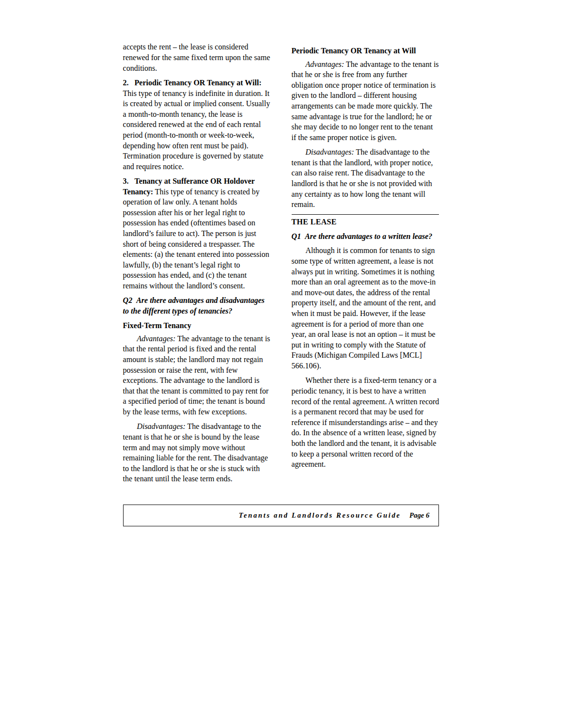accepts the rent – the lease is considered renewed for the same fixed term upon the same conditions.
2. Periodic Tenancy OR Tenancy at Will: This type of tenancy is indefinite in duration. It is created by actual or implied consent. Usually a month-to-month tenancy, the lease is considered renewed at the end of each rental period (month-to-month or week-to-week, depending how often rent must be paid). Termination procedure is governed by statute and requires notice.
3. Tenancy at Sufferance OR Holdover Tenancy: This type of tenancy is created by operation of law only. A tenant holds possession after his or her legal right to possession has ended (oftentimes based on landlord’s failure to act). The person is just short of being considered a trespasser. The elements: (a) the tenant entered into possession lawfully, (b) the tenant’s legal right to possession has ended, and (c) the tenant remains without the landlord’s consent.
Q2 Are there advantages and disadvantages to the different types of tenancies?
Fixed-Term Tenancy
Advantages: The advantage to the tenant is that the rental period is fixed and the rental amount is stable; the landlord may not regain possession or raise the rent, with few exceptions. The advantage to the landlord is that that the tenant is committed to pay rent for a specified period of time; the tenant is bound by the lease terms, with few exceptions.
Disadvantages: The disadvantage to the tenant is that he or she is bound by the lease term and may not simply move without remaining liable for the rent. The disadvantage to the landlord is that he or she is stuck with the tenant until the lease term ends.
Periodic Tenancy OR Tenancy at Will
Advantages: The advantage to the tenant is that he or she is free from any further obligation once proper notice of termination is given to the landlord – different housing arrangements can be made more quickly. The same advantage is true for the landlord; he or she may decide to no longer rent to the tenant if the same proper notice is given.
Disadvantages: The disadvantage to the tenant is that the landlord, with proper notice, can also raise rent. The disadvantage to the landlord is that he or she is not provided with any certainty as to how long the tenant will remain.
The Lease
Q1 Are there advantages to a written lease?
Although it is common for tenants to sign some type of written agreement, a lease is not always put in writing. Sometimes it is nothing more than an oral agreement as to the move-in and move-out dates, the address of the rental property itself, and the amount of the rent, and when it must be paid. However, if the lease agreement is for a period of more than one year, an oral lease is not an option – it must be put in writing to comply with the Statute of Frauds (Michigan Compiled Laws [MCL] 566.106).
Whether there is a fixed-term tenancy or a periodic tenancy, it is best to have a written record of the rental agreement. A written record is a permanent record that may be used for reference if misunderstandings arise – and they do. In the absence of a written lease, signed by both the landlord and the tenant, it is advisable to keep a personal written record of the agreement.
Tenants and Landlords Resource GuidePage 6